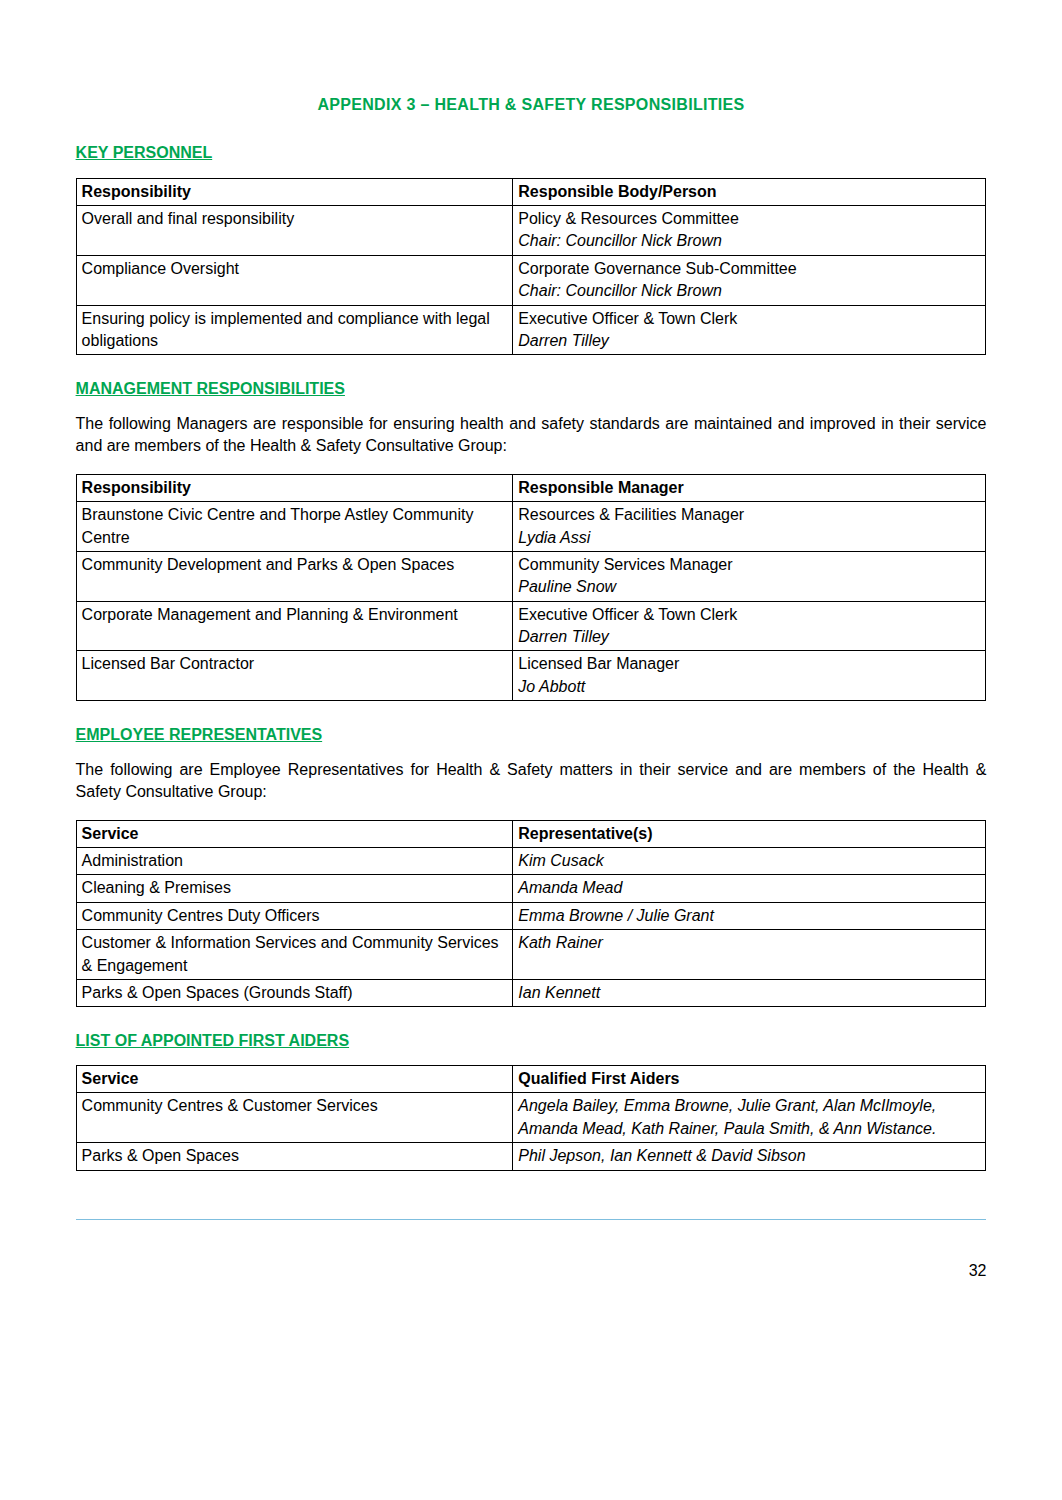APPENDIX 3 – HEALTH & SAFETY RESPONSIBILITIES
KEY PERSONNEL
| Responsibility | Responsible Body/Person |
| --- | --- |
| Overall and final responsibility | Policy & Resources Committee Chair: Councillor Nick Brown |
| Compliance Oversight | Corporate Governance Sub-Committee Chair: Councillor Nick Brown |
| Ensuring policy is implemented and compliance with legal obligations | Executive Officer & Town Clerk Darren Tilley |
MANAGEMENT RESPONSIBILITIES
The following Managers are responsible for ensuring health and safety standards are maintained and improved in their service and are members of the Health & Safety Consultative Group:
| Responsibility | Responsible Manager |
| --- | --- |
| Braunstone Civic Centre and Thorpe Astley Community Centre | Resources & Facilities Manager Lydia Assi |
| Community Development and Parks & Open Spaces | Community Services Manager Pauline Snow |
| Corporate Management and Planning & Environment | Executive Officer & Town Clerk Darren Tilley |
| Licensed Bar Contractor | Licensed Bar Manager Jo Abbott |
EMPLOYEE REPRESENTATIVES
The following are Employee Representatives for Health & Safety matters in their service and are members of the Health & Safety Consultative Group:
| Service | Representative(s) |
| --- | --- |
| Administration | Kim Cusack |
| Cleaning & Premises | Amanda Mead |
| Community Centres Duty Officers | Emma Browne / Julie Grant |
| Customer & Information Services and Community Services & Engagement | Kath Rainer |
| Parks & Open Spaces (Grounds Staff) | Ian Kennett |
LIST OF APPOINTED FIRST AIDERS
| Service | Qualified First Aiders |
| --- | --- |
| Community Centres & Customer Services | Angela Bailey, Emma Browne, Julie Grant, Alan McIlmoyle, Amanda Mead, Kath Rainer, Paula Smith, & Ann Wistance. |
| Parks & Open Spaces | Phil Jepson, Ian Kennett & David Sibson |
32